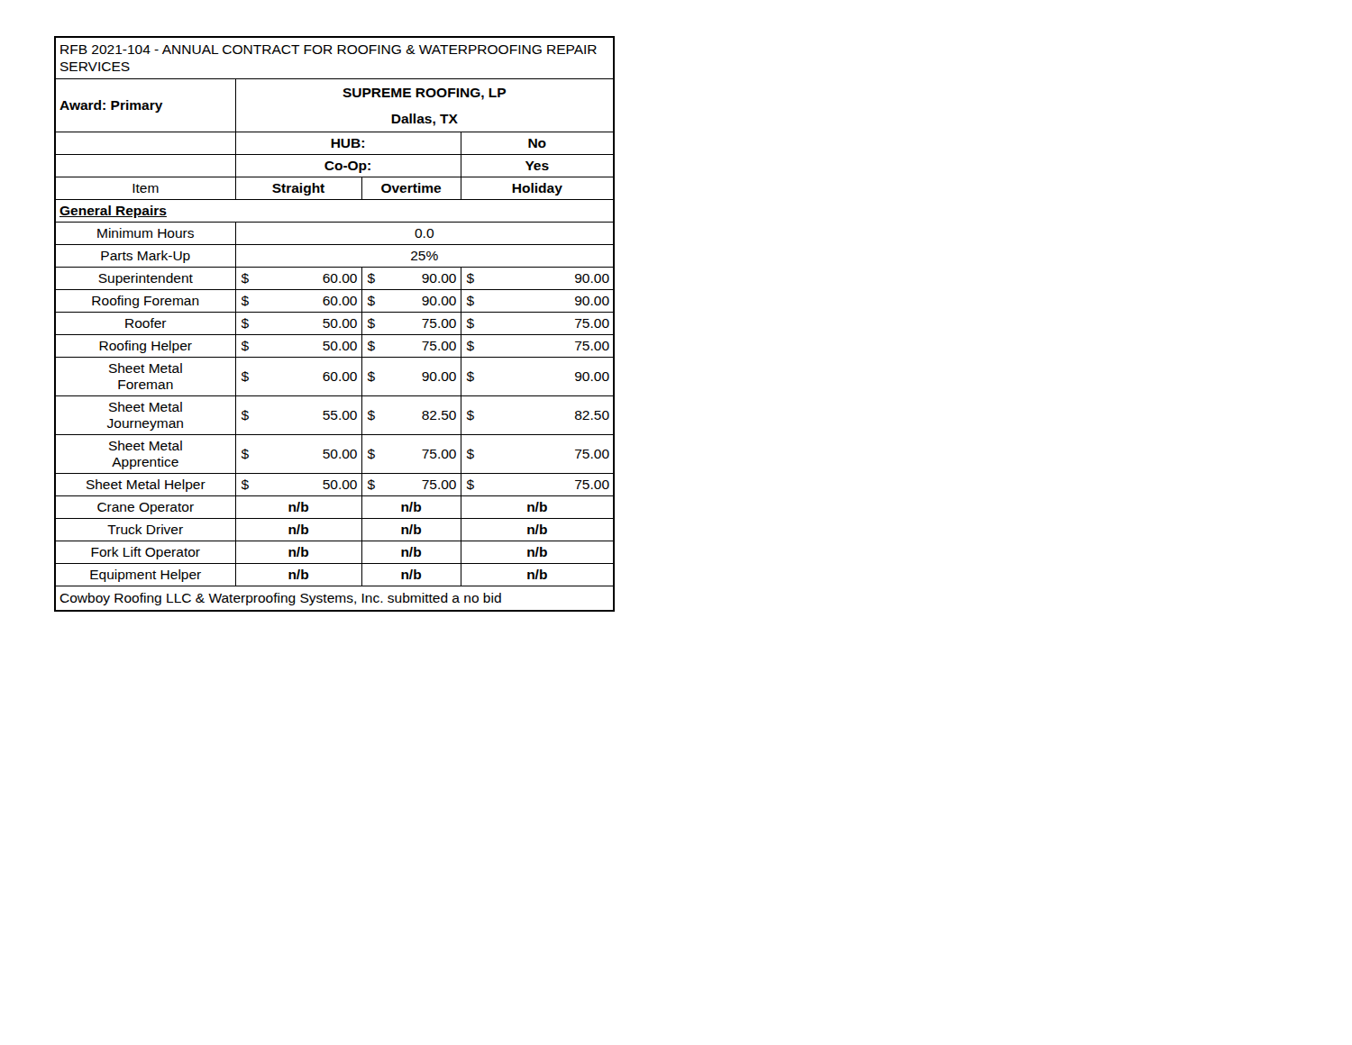| RFB 2021-104 - ANNUAL CONTRACT FOR ROOFING & WATERPROOFING REPAIR SERVICES |
| Award: Primary | SUPREME ROOFING, LP |
| Dallas, TX |
| | HUB: | No |
| | Co-Op: | Yes |
| Item | Straight | Overtime | Holiday |
| General Repairs |
| Minimum Hours | 0.0 |
| Parts Mark-Up | 25% |
| Superintendent | $ 60.00 | $ 90.00 | $ 90.00 |
| Roofing Foreman | $ 60.00 | $ 90.00 | $ 90.00 |
| Roofer | $ 50.00 | $ 75.00 | $ 75.00 |
| Roofing Helper | $ 50.00 | $ 75.00 | $ 75.00 |
| Sheet Metal Foreman | $ 60.00 | $ 90.00 | $ 90.00 |
| Sheet Metal Journeyman | $ 55.00 | $ 82.50 | $ 82.50 |
| Sheet Metal Apprentice | $ 50.00 | $ 75.00 | $ 75.00 |
| Sheet Metal Helper | $ 50.00 | $ 75.00 | $ 75.00 |
| Crane Operator | n/b | n/b | n/b |
| Truck Driver | n/b | n/b | n/b |
| Fork Lift Operator | n/b | n/b | n/b |
| Equipment Helper | n/b | n/b | n/b |
| Cowboy Roofing LLC & Waterproofing Systems, Inc. submitted a no bid |